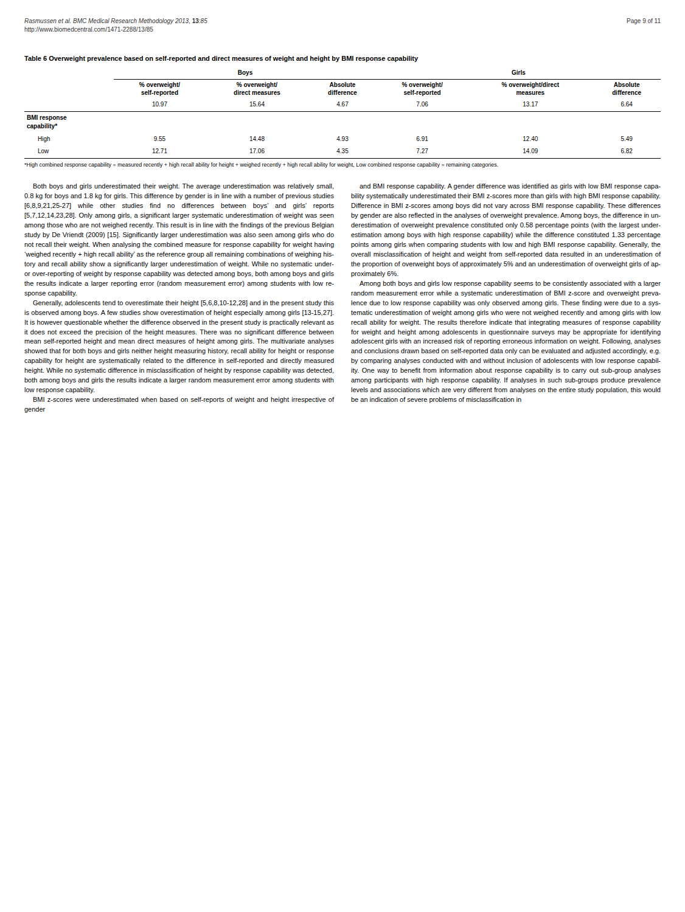Rasmussen et al. BMC Medical Research Methodology 2013, 13:85
http://www.biomedcentral.com/1471-2288/13/85
Page 9 of 11
Table 6 Overweight prevalence based on self-reported and direct measures of weight and height by BMI response capability
| | Boys | Girls |
| --- | --- | --- |
| | % overweight/ self-reported | % overweight/ direct measures | Absolute difference | % overweight/ self-reported | % overweight/direct measures | Absolute difference |
| | 10.97 | 15.64 | 4.67 | 7.06 | 13.17 | 6.64 |
| BMI response capability* | | | | | | |
| High | 9.55 | 14.48 | 4.93 | 6.91 | 12.40 | 5.49 |
| Low | 12.71 | 17.06 | 4.35 | 7.27 | 14.09 | 6.82 |
*High combined response capability = measured recently + high recall ability for height + weighed recently + high recall ability for weight, Low combined response capability = remaining categories.
Both boys and girls underestimated their weight. The average underestimation was relatively small, 0.8 kg for boys and 1.8 kg for girls. This difference by gender is in line with a number of previous studies [6,8,9,21,25-27] while other studies find no differences between boys’ and girls’ reports [5,7,12,14,23,28]. Only among girls, a significant larger systematic underestimation of weight was seen among those who are not weighed recently. This result is in line with the findings of the previous Belgian study by De Vriendt (2009) [15]. Significantly larger underestimation was also seen among girls who do not recall their weight. When analysing the combined measure for response capability for weight having ‘weighed recently + high recall ability’ as the reference group all remaining combinations of weighing history and recall ability show a significantly larger underestimation of weight. While no systematic under- or over-reporting of weight by response capability was detected among boys, both among boys and girls the results indicate a larger reporting error (random measurement error) among students with low response capability.
Generally, adolescents tend to overestimate their height [5,6,8,10-12,28] and in the present study this is observed among boys. A few studies show overestimation of height especially among girls [13-15,27]. It is however questionable whether the difference observed in the present study is practically relevant as it does not exceed the precision of the height measures. There was no significant difference between mean self-reported height and mean direct measures of height among girls. The multivariate analyses showed that for both boys and girls neither height measuring history, recall ability for height or response capability for height are systematically related to the difference in self-reported and directly measured height. While no systematic difference in misclassification of height by response capability was detected, both among boys and girls the results indicate a larger random measurement error among students with low response capability.
BMI z-scores were underestimated when based on self-reports of weight and height irrespective of gender
and BMI response capability. A gender difference was identified as girls with low BMI response capability systematically underestimated their BMI z-scores more than girls with high BMI response capability. Difference in BMI z-scores among boys did not vary across BMI response capability. These differences by gender are also reflected in the analyses of overweight prevalence. Among boys, the difference in underestimation of overweight prevalence constituted only 0.58 percentage points (with the largest underestimation among boys with high response capability) while the difference constituted 1.33 percentage points among girls when comparing students with low and high BMI response capability. Generally, the overall misclassification of height and weight from self-reported data resulted in an underestimation of the proportion of overweight boys of approximately 5% and an underestimation of overweight girls of approximately 6%.
Among both boys and girls low response capability seems to be consistently associated with a larger random measurement error while a systematic underestimation of BMI z-score and overweight prevalence due to low response capability was only observed among girls. These finding were due to a systematic underestimation of weight among girls who were not weighed recently and among girls with low recall ability for weight. The results therefore indicate that integrating measures of response capability for weight and height among adolescents in questionnaire surveys may be appropriate for identifying adolescent girls with an increased risk of reporting erroneous information on weight. Following, analyses and conclusions drawn based on self-reported data only can be evaluated and adjusted accordingly, e.g. by comparing analyses conducted with and without inclusion of adolescents with low response capability. One way to benefit from information about response capability is to carry out sub-group analyses among participants with high response capability. If analyses in such sub-groups produce prevalence levels and associations which are very different from analyses on the entire study population, this would be an indication of severe problems of misclassification in